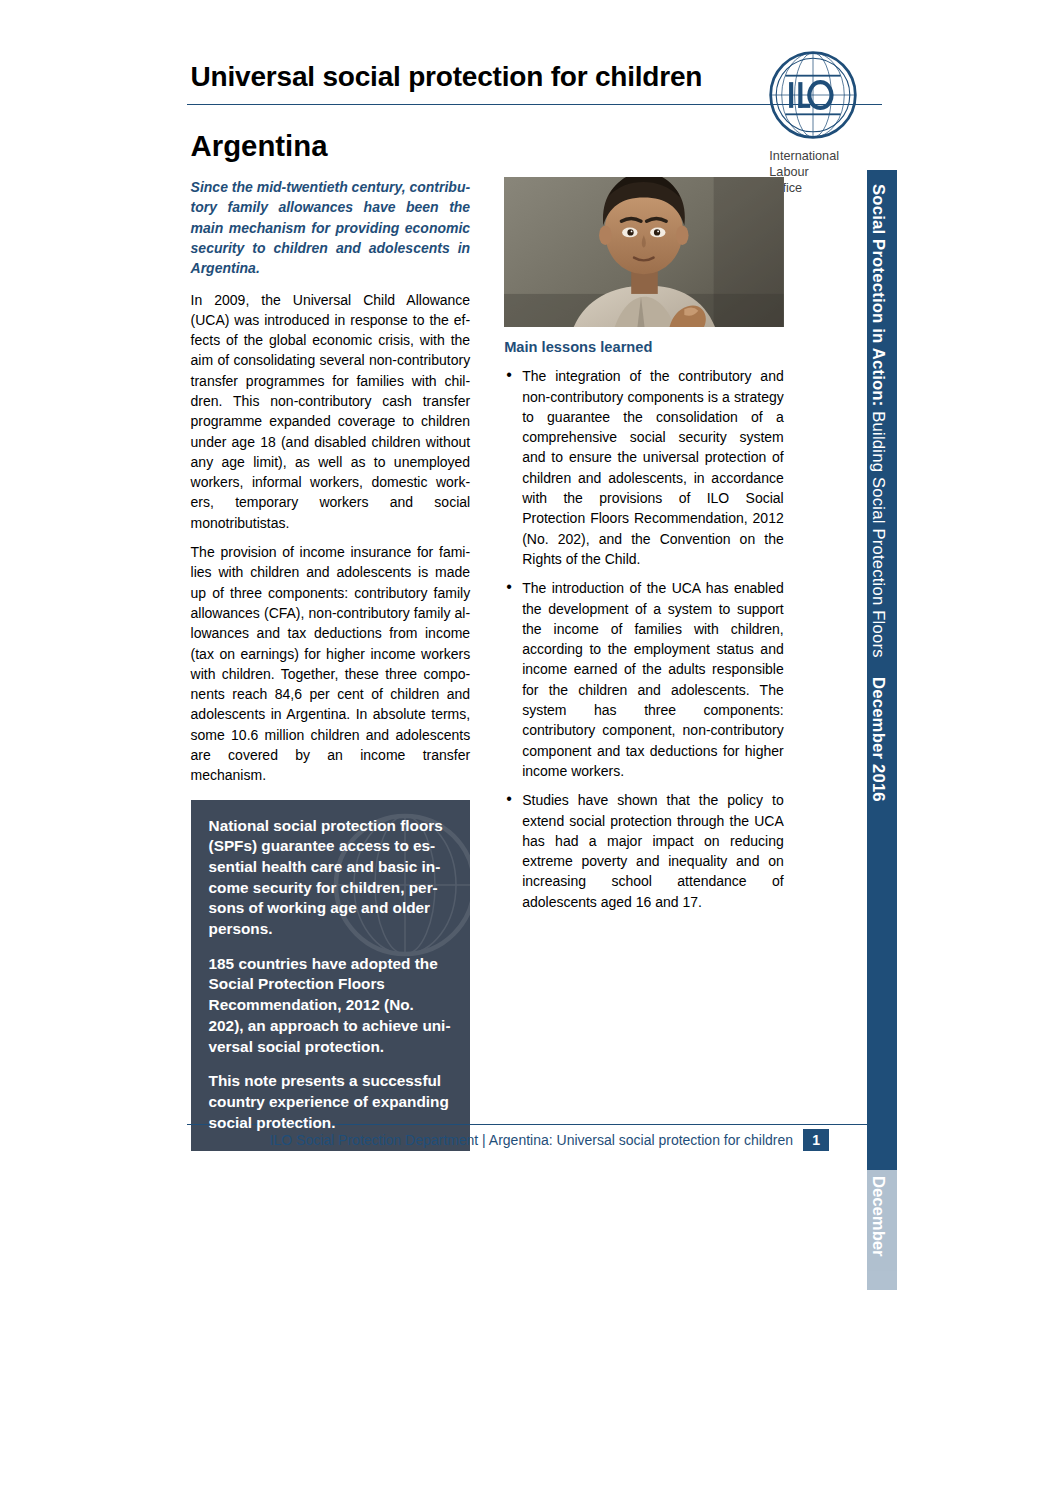Universal social protection for children
International
Labour
Office
Argentina
Since the mid-twentieth century, contributory family allowances have been the main mechanism for providing economic security to children and adolescents in Argentina.
In 2009, the Universal Child Allowance (UCA) was introduced in response to the effects of the global economic crisis, with the aim of consolidating several non-contributory transfer programmes for families with children. This non-contributory cash transfer programme expanded coverage to children under age 18 (and disabled children without any age limit), as well as to unemployed workers, informal workers, domestic workers, temporary workers and social monotributistas.
The provision of income insurance for families with children and adolescents is made up of three components: contributory family allowances (CFA), non-contributory family allowances and tax deductions from income (tax on earnings) for higher income workers with children. Together, these three components reach 84,6 per cent of children and adolescents in Argentina. In absolute terms, some 10.6 million children and adolescents are covered by an income transfer mechanism.
National social protection floors (SPFs) guarantee access to essential health care and basic income security for children, persons of working age and older persons.
185 countries have adopted the Social Protection Floors Recommendation, 2012 (No. 202), an approach to achieve universal social protection.
This note presents a successful country experience of expanding social protection.
Main lessons learned
The integration of the contributory and non-contributory components is a strategy to guarantee the consolidation of a comprehensive social security system and to ensure the universal protection of children and adolescents, in accordance with the provisions of ILO Social Protection Floors Recommendation, 2012 (No. 202), and the Convention on the Rights of the Child.
The introduction of the UCA has enabled the development of a system to support the income of families with children, according to the employment status and income earned of the adults responsible for the children and adolescents. The system has three components: contributory component, non-contributory component and tax deductions for higher income workers.
Studies have shown that the policy to extend social protection through the UCA has had a major impact on reducing extreme poverty and inequality and on increasing school attendance of adolescents aged 16 and 17.
Social Protection in Action: Building Social Protection Floors December 2016
December
ILO Social Protection Department | Argentina: Universal social protection for children
1